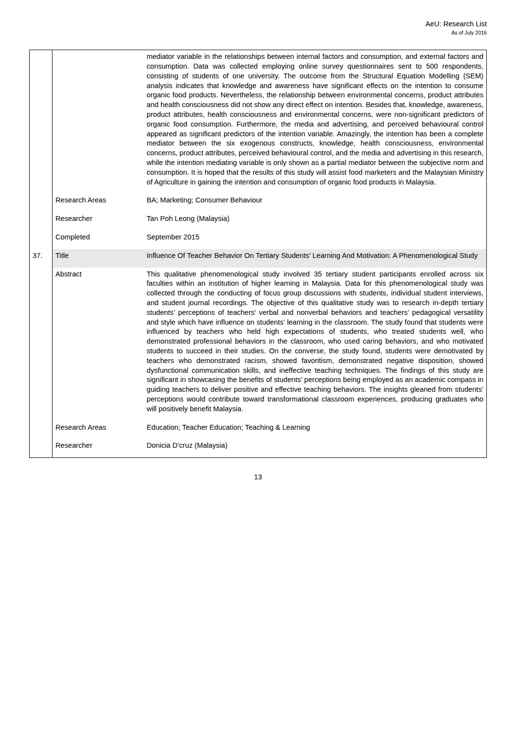AeU: Research List
As of July 2016
| | | mediator variable in the relationships between internal factors and consumption, and external factors and consumption. Data was collected employing online survey questionnaires sent to 500 respondents, consisting of students of one university. The outcome from the Structural Equation Modelling (SEM) analysis indicates that knowledge and awareness have significant effects on the intention to consume organic food products. Nevertheless, the relationship between environmental concerns, product attributes and health consciousness did not show any direct effect on intention. Besides that, knowledge, awareness, product attributes, health consciousness and environmental concerns, were non-significant predictors of organic food consumption. Furthermore, the media and advertising, and perceived behavioural control appeared as significant predictors of the intention variable. Amazingly, the intention has been a complete mediator between the six exogenous constructs, knowledge, health consciousness, environmental concerns, product attributes, perceived behavioural control, and the media and advertising in this research, while the intention mediating variable is only shown as a partial mediator between the subjective norm and consumption. It is hoped that the results of this study will assist food marketers and the Malaysian Ministry of Agriculture in gaining the intention and consumption of organic food products in Malaysia. |
| | Research Areas | BA; Marketing; Consumer Behaviour |
| | Researcher | Tan Poh Leong (Malaysia) |
| | Completed | September 2015 |
| 37. | Title | Influence Of Teacher Behavior On Tertiary Students’ Learning And Motivation: A Phenomenological Study |
| | Abstract | This qualitative phenomenological study involved 35 tertiary student participants enrolled across six faculties within an institution of higher learning in Malaysia. Data for this phenomenological study was collected through the conducting of focus group discussions with students, individual student interviews, and student journal recordings. The objective of this qualitative study was to research in-depth tertiary students’ perceptions of teachers’ verbal and nonverbal behaviors and teachers’ pedagogical versatility and style which have influence on students’ learning in the classroom. The study found that students were influenced by teachers who held high expectations of students, who treated students well, who demonstrated professional behaviors in the classroom, who used caring behaviors, and who motivated students to succeed in their studies. On the converse, the study found, students were demotivated by teachers who demonstrated racism, showed favoritism, demonstrated negative disposition, showed dysfunctional communication skills, and ineffective teaching techniques. The findings of this study are significant in showcasing the benefits of students’ perceptions being employed as an academic compass in guiding teachers to deliver positive and effective teaching behaviors. The insights gleaned from students’ perceptions would contribute toward transformational classroom experiences, producing graduates who will positively benefit Malaysia. |
| | Research Areas | Education; Teacher Education; Teaching & Learning |
| | Researcher | Donicia D’cruz (Malaysia) |
13